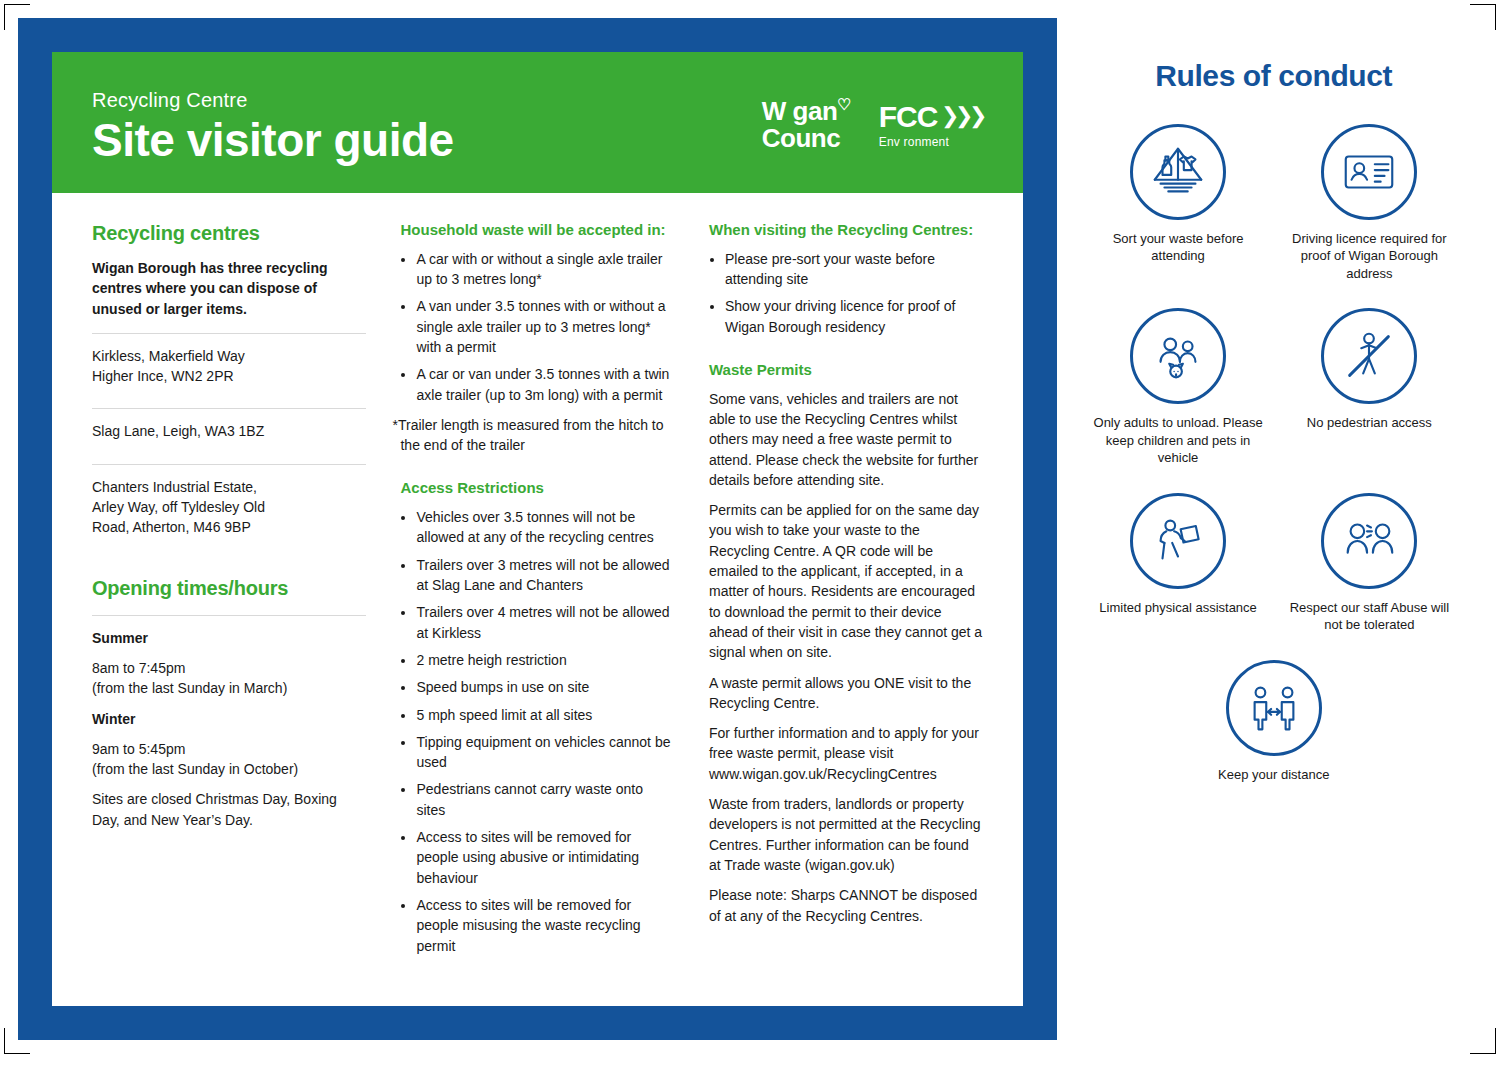Recycling Centre
Site visitor guide
W gan♡
Counc
FCC❯❯❯
Env ronment
Recycling centres
Wigan Borough has three recycling centres where you can dispose of unused or larger items.
Kirkless, Makerfield Way
Higher Ince, WN2 2PR
Slag Lane, Leigh, WA3 1BZ
Chanters Industrial Estate,
Arley Way, off Tyldesley Old
Road, Atherton, M46 9BP
Opening times/hours
Summer
8am to 7:45pm
(from the last Sunday in March)
Winter
9am to 5:45pm
(from the last Sunday in October)
Sites are closed Christmas Day, Boxing Day, and New Year’s Day.
Household waste will be accepted in:
A car with or without a single axle trailer up to 3 metres long*
A van under 3.5 tonnes with or without a single axle trailer up to 3 metres long* with a permit
A car or van under 3.5 tonnes with a twin axle trailer (up to 3m long) with a permit
*Trailer length is measured from the hitch to the end of the trailer
Access Restrictions
Vehicles over 3.5 tonnes will not be allowed at any of the recycling centres
Trailers over 3 metres will not be allowed at Slag Lane and Chanters
Trailers over 4 metres will not be allowed at Kirkless
2 metre heigh restriction
Speed bumps in use on site
5 mph speed limit at all sites
Tipping equipment on vehicles cannot be used
Pedestrians cannot carry waste onto sites
Access to sites will be removed for people using abusive or intimidating behaviour
Access to sites will be removed for people misusing the waste recycling permit
When visiting the Recycling Centres:
Please pre-sort your waste before attending site
Show your driving licence for proof of Wigan Borough residency
Waste Permits
Some vans, vehicles and trailers are not able to use the Recycling Centres whilst others may need a free waste permit to attend. Please check the website for further details before attending site.
Permits can be applied for on the same day you wish to take your waste to the Recycling Centre. A QR code will be emailed to the applicant, if accepted, in a matter of hours. Residents are encouraged to download the permit to their device ahead of their visit in case they cannot get a signal when on site.
A waste permit allows you ONE visit to the Recycling Centre.
For further information and to apply for your free waste permit, please visit www.wigan.gov.uk/RecyclingCentres
Waste from traders, landlords or property developers is not permitted at the Recycling Centres. Further information can be found at Trade waste (wigan.gov.uk)
Please note: Sharps CANNOT be disposed of at any of the Recycling Centres.
Rules of conduct
Sort your waste before attending
Driving licence required for proof of Wigan Borough address
Only adults to unload. Please keep children and pets in vehicle
No pedestrian access
Limited physical assistance
Respect our staff Abuse will not be tolerated
Keep your distance